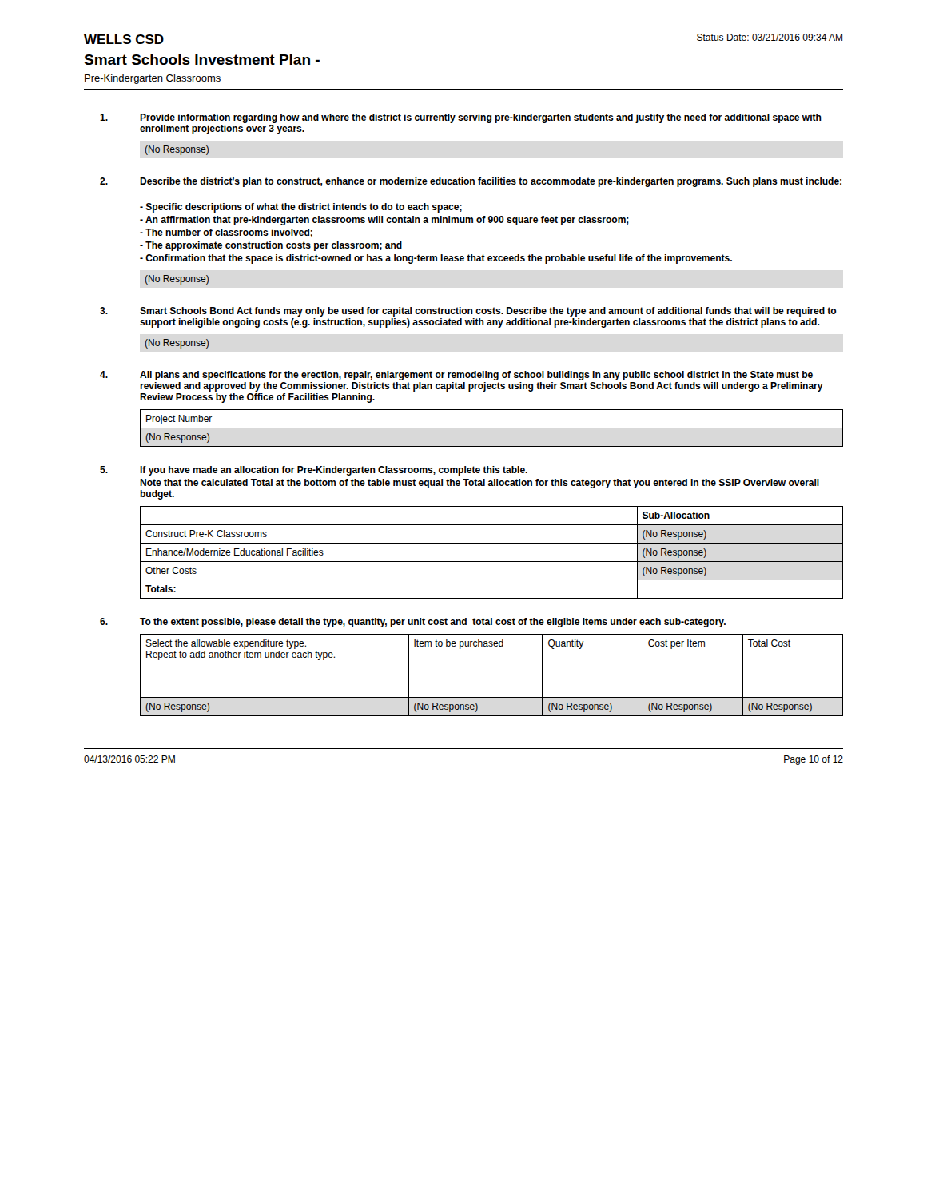Status Date: 03/21/2016 09:34 AM
WELLS CSD
Smart Schools Investment Plan -
Pre-Kindergarten Classrooms
Provide information regarding how and where the district is currently serving pre-kindergarten students and justify the need for additional space with enrollment projections over 3 years.
(No Response)
Describe the district’s plan to construct, enhance or modernize education facilities to accommodate pre-kindergarten programs. Such plans must include:
- Specific descriptions of what the district intends to do to each space;
- An affirmation that pre-kindergarten classrooms will contain a minimum of 900 square feet per classroom;
- The number of classrooms involved;
- The approximate construction costs per classroom; and
- Confirmation that the space is district-owned or has a long-term lease that exceeds the probable useful life of the improvements.
(No Response)
Smart Schools Bond Act funds may only be used for capital construction costs. Describe the type and amount of additional funds that will be required to support ineligible ongoing costs (e.g. instruction, supplies) associated with any additional pre-kindergarten classrooms that the district plans to add.
(No Response)
All plans and specifications for the erection, repair, enlargement or remodeling of school buildings in any public school district in the State must be reviewed and approved by the Commissioner. Districts that plan capital projects using their Smart Schools Bond Act funds will undergo a Preliminary Review Process by the Office of Facilities Planning.
| Project Number |
| (No Response) |
If you have made an allocation for Pre-Kindergarten Classrooms, complete this table.
Note that the calculated Total at the bottom of the table must equal the Total allocation for this category that you entered in the SSIP Overview overall budget.
| | Sub-Allocation |
| --- | --- |
| Construct Pre-K Classrooms | (No Response) |
| Enhance/Modernize Educational Facilities | (No Response) |
| Other Costs | (No Response) |
| Totals: | |
To the extent possible, please detail the type, quantity, per unit cost and total cost of the eligible items under each sub-category.
| Select the allowable expenditure type. Repeat to add another item under each type. | Item to be purchased | Quantity | Cost per Item | Total Cost |
| --- | --- | --- | --- | --- |
| (No Response) | (No Response) | (No Response) | (No Response) | (No Response) |
04/13/2016 05:22 PM Page 10 of 12